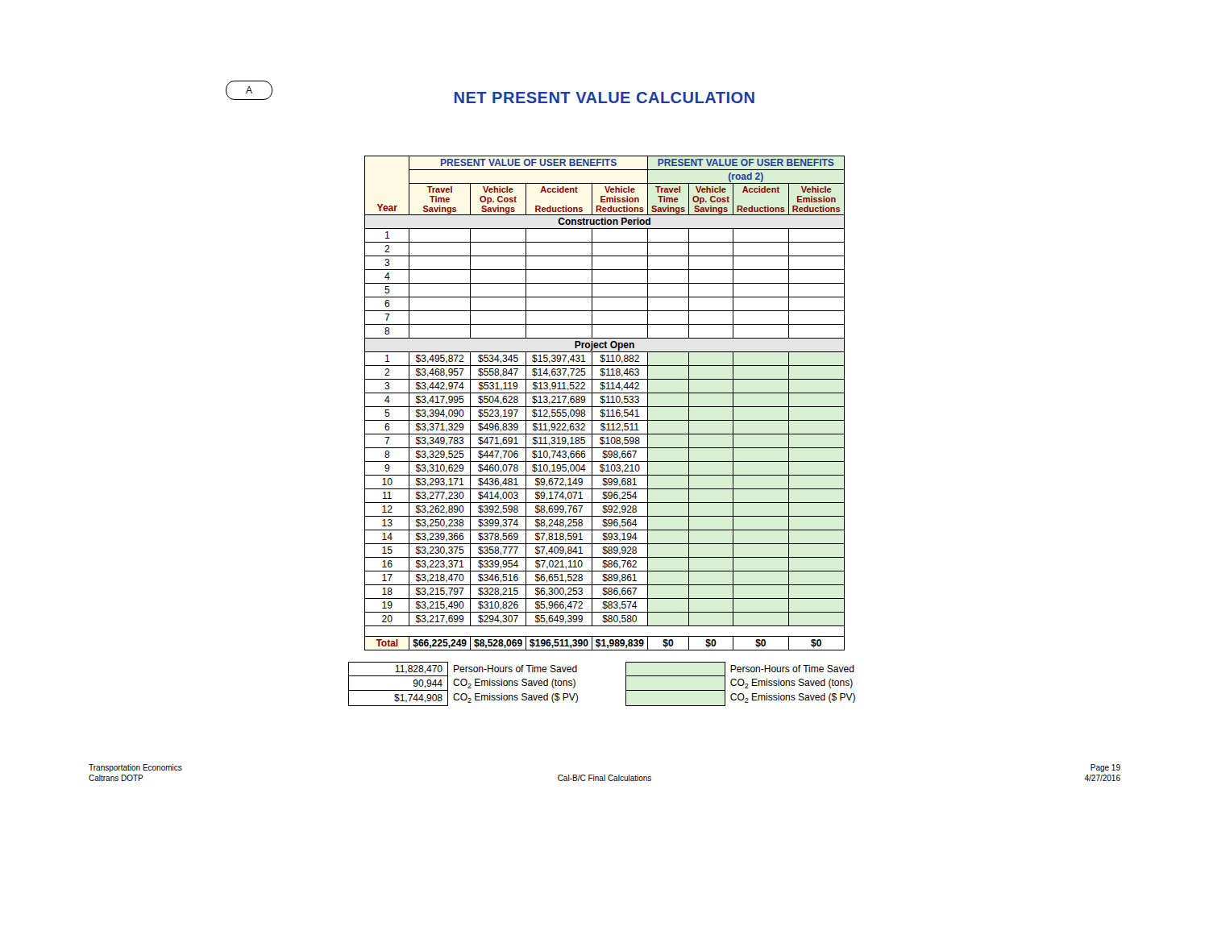A
NET PRESENT VALUE CALCULATION
| Year | PRESENT VALUE OF USER BENEFITS | PRESENT VALUE OF USER BENEFITS |
| | (road 2) |
| Travel Time Savings | Vehicle Op. Cost Savings | Accident Reductions | Vehicle Emission Reductions | Travel Time Savings | Vehicle Op. Cost Savings | Accident Reductions | Vehicle Emission Reductions |
| Construction Period |
| 1 | | | | | | | | |
| 2 | | | | | | | | |
| 3 | | | | | | | | |
| 4 | | | | | | | | |
| 5 | | | | | | | | |
| 6 | | | | | | | | |
| 7 | | | | | | | | |
| 8 | | | | | | | | |
| Project Open |
| 1 | $3,495,872 | $534,345 | $15,397,431 | $110,882 | | | | |
| 2 | $3,468,957 | $558,847 | $14,637,725 | $118,463 | | | | |
| 3 | $3,442,974 | $531,119 | $13,911,522 | $114,442 | | | | |
| 4 | $3,417,995 | $504,628 | $13,217,689 | $110,533 | | | | |
| 5 | $3,394,090 | $523,197 | $12,555,098 | $116,541 | | | | |
| 6 | $3,371,329 | $496,839 | $11,922,632 | $112,511 | | | | |
| 7 | $3,349,783 | $471,691 | $11,319,185 | $108,598 | | | | |
| 8 | $3,329,525 | $447,706 | $10,743,666 | $98,667 | | | | |
| 9 | $3,310,629 | $460,078 | $10,195,004 | $103,210 | | | | |
| 10 | $3,293,171 | $436,481 | $9,672,149 | $99,681 | | | | |
| 11 | $3,277,230 | $414,003 | $9,174,071 | $96,254 | | | | |
| 12 | $3,262,890 | $392,598 | $8,699,767 | $92,928 | | | | |
| 13 | $3,250,238 | $399,374 | $8,248,258 | $96,564 | | | | |
| 14 | $3,239,366 | $378,569 | $7,818,591 | $93,194 | | | | |
| 15 | $3,230,375 | $358,777 | $7,409,841 | $89,928 | | | | |
| 16 | $3,223,371 | $339,954 | $7,021,110 | $86,762 | | | | |
| 17 | $3,218,470 | $346,516 | $6,651,528 | $89,861 | | | | |
| 18 | $3,215,797 | $328,215 | $6,300,253 | $86,667 | | | | |
| 19 | $3,215,490 | $310,826 | $5,966,472 | $83,574 | | | | |
| 20 | $3,217,699 | $294,307 | $5,649,399 | $80,580 | | | | |
| Total | $66,225,249 | $8,528,069 | $196,511,390 | $1,989,839 | $0 | $0 | $0 | $0 |
| 11,828,470 | Person-Hours of Time Saved | | | Person-Hours of Time Saved |
| 90,944 | CO 2 Emissions Saved (tons) | | | CO 2 Emissions Saved (tons) |
| $1,744,908 | CO 2 Emissions Saved ($ PV) | | | CO 2 Emissions Saved ($ PV) |
Transportation Economics
Caltrans DOTP
Cal-B/C Final Calculations
Page 19
4/27/2016